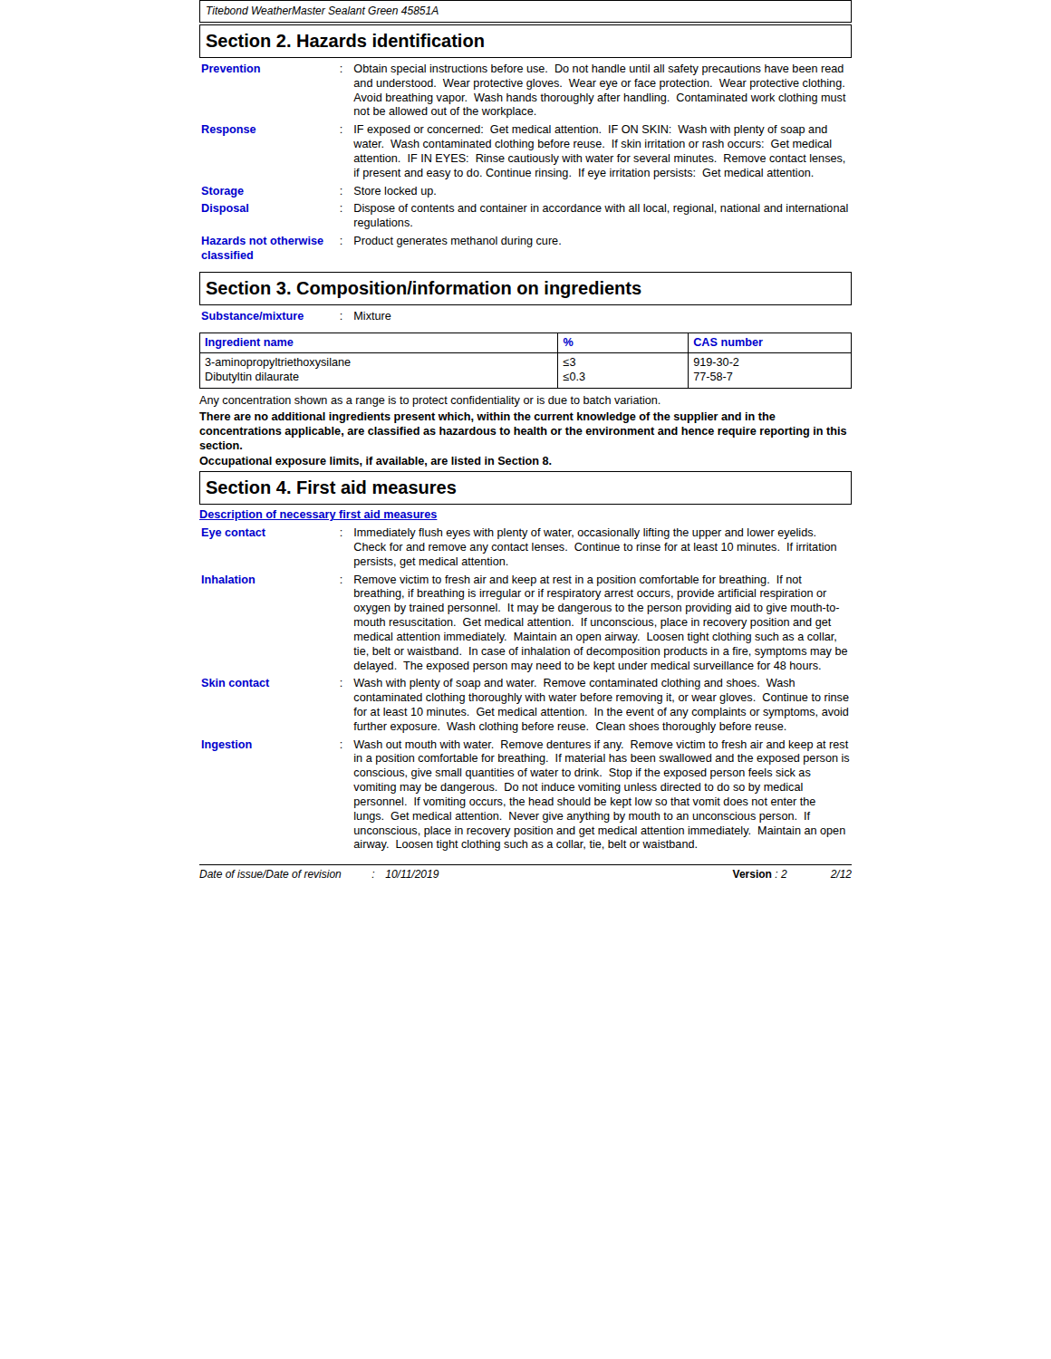Titebond WeatherMaster Sealant Green 45851A
Section 2. Hazards identification
| Prevention | : | Obtain special instructions before use. Do not handle until all safety precautions have been read and understood. Wear protective gloves. Wear eye or face protection. Wear protective clothing. Avoid breathing vapor. Wash hands thoroughly after handling. Contaminated work clothing must not be allowed out of the workplace. |
| Response | : | IF exposed or concerned: Get medical attention. IF ON SKIN: Wash with plenty of soap and water. Wash contaminated clothing before reuse. If skin irritation or rash occurs: Get medical attention. IF IN EYES: Rinse cautiously with water for several minutes. Remove contact lenses, if present and easy to do. Continue rinsing. If eye irritation persists: Get medical attention. |
| Storage | : | Store locked up. |
| Disposal | : | Dispose of contents and container in accordance with all local, regional, national and international regulations. |
| Hazards not otherwise classified | : | Product generates methanol during cure. |
Section 3. Composition/information on ingredients
| Substance/mixture | : | Mixture |
| Ingredient name | % | CAS number |
| --- | --- | --- |
| 3-aminopropyltriethoxysilane Dibutyltin dilaurate | ≤3 ≤0.3 | 919-30-2 77-58-7 |
Any concentration shown as a range is to protect confidentiality or is due to batch variation.
There are no additional ingredients present which, within the current knowledge of the supplier and in the concentrations applicable, are classified as hazardous to health or the environment and hence require reporting in this section.
Occupational exposure limits, if available, are listed in Section 8.
Section 4. First aid measures
Description of necessary first aid measures
| Eye contact | : | Immediately flush eyes with plenty of water, occasionally lifting the upper and lower eyelids. Check for and remove any contact lenses. Continue to rinse for at least 10 minutes. If irritation persists, get medical attention. |
| Inhalation | : | Remove victim to fresh air and keep at rest in a position comfortable for breathing. If not breathing, if breathing is irregular or if respiratory arrest occurs, provide artificial respiration or oxygen by trained personnel. It may be dangerous to the person providing aid to give mouth-to-mouth resuscitation. Get medical attention. If unconscious, place in recovery position and get medical attention immediately. Maintain an open airway. Loosen tight clothing such as a collar, tie, belt or waistband. In case of inhalation of decomposition products in a fire, symptoms may be delayed. The exposed person may need to be kept under medical surveillance for 48 hours. |
| Skin contact | : | Wash with plenty of soap and water. Remove contaminated clothing and shoes. Wash contaminated clothing thoroughly with water before removing it, or wear gloves. Continue to rinse for at least 10 minutes. Get medical attention. In the event of any complaints or symptoms, avoid further exposure. Wash clothing before reuse. Clean shoes thoroughly before reuse. |
| Ingestion | : | Wash out mouth with water. Remove dentures if any. Remove victim to fresh air and keep at rest in a position comfortable for breathing. If material has been swallowed and the exposed person is conscious, give small quantities of water to drink. Stop if the exposed person feels sick as vomiting may be dangerous. Do not induce vomiting unless directed to do so by medical personnel. If vomiting occurs, the head should be kept low so that vomit does not enter the lungs. Get medical attention. Never give anything by mouth to an unconscious person. If unconscious, place in recovery position and get medical attention immediately. Maintain an open airway. Loosen tight clothing such as a collar, tie, belt or waistband. |
Date of issue/Date of revision : 10/11/2019
Version : 2 2/12